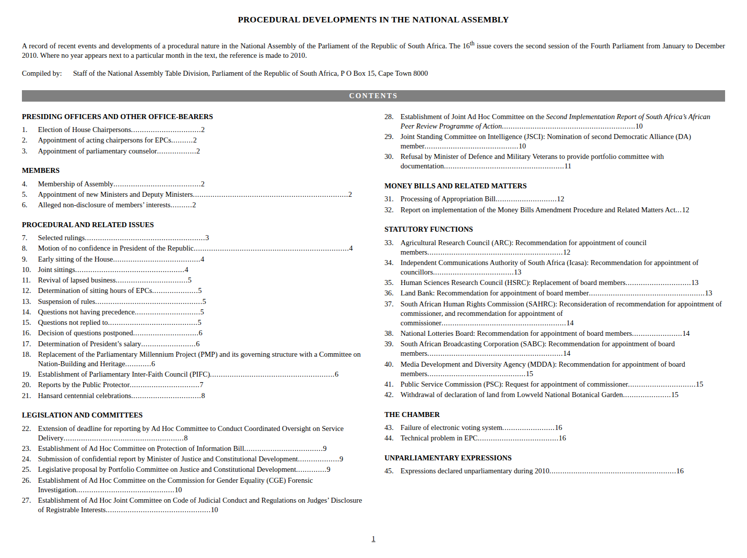PROCEDURAL DEVELOPMENTS IN THE NATIONAL ASSEMBLY
A record of recent events and developments of a procedural nature in the National Assembly of the Parliament of the Republic of South Africa. The 16th issue covers the second session of the Fourth Parliament from January to December 2010. Where no year appears next to a particular month in the text, the reference is made to 2010.
Compiled by:
Staff of the National Assembly Table Division, Parliament of the Republic of South Africa, P O Box 15, Cape Town 8000
CONTENTS
PRESIDING OFFICERS AND OTHER OFFICE-BEARERS
1. Election of House Chairpersons................................ 2
2. Appointment of acting chairpersons for EPCs.......... 2
3. Appointment of parliamentary counselor.................. 2
MEMBERS
4. Membership of Assembly........................................ 2
5. Appointment of new Ministers and Deputy Ministers....................................................................... 2
6. Alleged non-disclosure of members’ interests.......... 2
PROCEDURAL AND RELATED ISSUES
7. Selected rulings....................................................... 3
8. Motion of no confidence in President of the Republic....................................................................... 4
9. Early sitting of the House........................................ 4
10. Joint sittings.................................................. 4
11. Revival of lapsed business................................. 5
12. Determination of sitting hours of EPCs..................... 5
13. Suspension of rules................................................. 5
14. Questions not having precedence.............................. 5
15. Questions not replied to......................................... 5
16. Decision of questions postponed.............................. 6
17. Determination of President’s salary......................... 6
18. Replacement of the Parliamentary Millennium Project (PMP) and its governing structure with a Committee on Nation-Building and Heritage............ 6
19. Establishment of Parliamentary Inter-Faith Council (PIFC)......................................................... 6
20. Reports by the Public Protector................................ 7
21. Hansard centennial celebrations................................ 8
LEGISLATION AND COMMITTEES
22. Extension of deadline for reporting by Ad Hoc Committee to Conduct Coordinated Oversight on Service Delivery....................................................... 8
23. Establishment of Ad Hoc Committee on Protection of Information Bill.................................... 9
24. Submission of confidential report by Minister of Justice and Constitutional Development................... 9
25. Legislative proposal by Portfolio Committee on Justice and Constitutional Development.............. 9
26. Establishment of Ad Hoc Committee on the Commission for Gender Equality (CGE) Forensic Investigation............................................. 10
27. Establishment of Ad Hoc Joint Committee on Code of Judicial Conduct and Regulations on Judges’ Disclosure of Registrable Interests................................................ 10
28. Establishment of Joint Ad Hoc Committee on the Second Implementation Report of South Africa’s African Peer Review Programme of Action............................................................. 10
29. Joint Standing Committee on Intelligence (JSCI): Nomination of second Democratic Alliance (DA) member........................................... 10
30. Refusal by Minister of Defence and Military Veterans to provide portfolio committee with documentation....................................................... 11
MONEY BILLS AND RELATED MATTERS
31. Processing of Appropriation Bill............................ 12
32. Report on implementation of the Money Bills Amendment Procedure and Related Matters Act... 12
STATUTORY FUNCTIONS
33. Agricultural Research Council (ARC): Recommendation for appointment of council members.............................................................. 12
34. Independent Communications Authority of South Africa (Icasa): Recommendation for appointment of councillors..................................... 13
35. Human Sciences Research Council (HSRC): Replacement of board members.............................. 13
36. Land Bank: Recommendation for appointment of board member..................................................... 13
37. South African Human Rights Commission (SAHRC): Reconsideration of recommendation for appointment of commissioner, and recommendation for appointment of commissioner......................................................... 14
38. National Lotteries Board: Recommendation for appointment of board members....................... 14
39. South African Broadcasting Corporation (SABC): Recommendation for appointment of board members.............................................................. 14
40. Media Development and Diversity Agency (MDDA): Recommendation for appointment of board members............................................. 15
41. Public Service Commission (PSC): Request for appointment of commissioner............................... 15
42. Withdrawal of declaration of land from Lowveld National Botanical Garden...................... 15
THE CHAMBER
43. Failure of electronic voting system........................ 16
44. Technical problem in EPC..................................... 16
UNPARLIAMENTARY EXPRESSIONS
45. Expressions declared unparliamentary during 2010.......................................................... 16
1